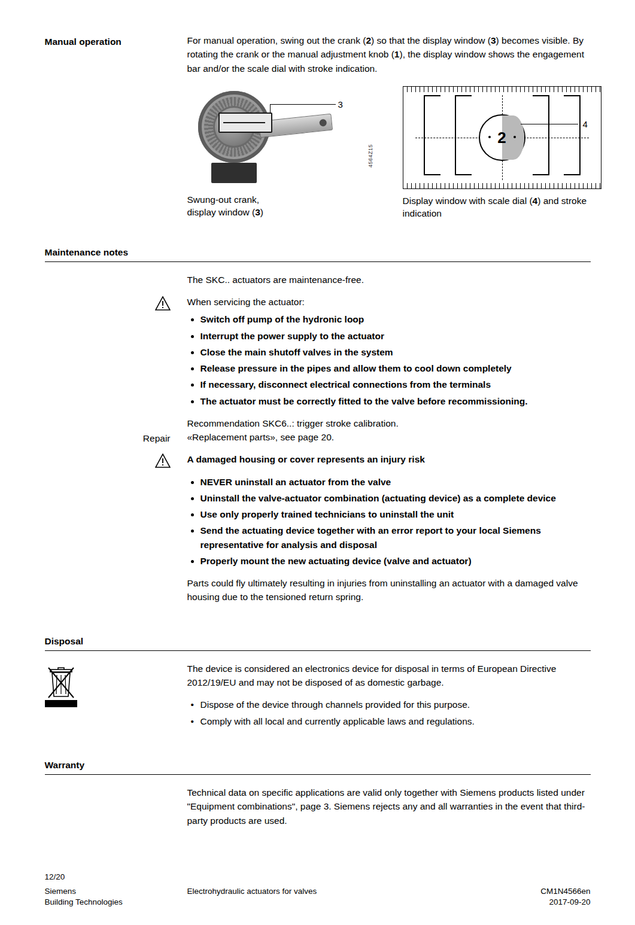Manual operation
For manual operation, swing out the crank (2) so that the display window (3) becomes visible. By rotating the crank or the manual adjustment knob (1), the display window shows the engagement bar and/or the scale dial with stroke indication.
3
4564Z15
Swung-out crank,
display window (3)
2
4
4564Z17
Display window with scale dial (4) and stroke indication
Maintenance notes
The SKC.. actuators are maintenance-free.
When servicing the actuator:
Switch off pump of the hydronic loop
Interrupt the power supply to the actuator
Close the main shutoff valves in the system
Release pressure in the pipes and allow them to cool down completely
If necessary, disconnect electrical connections from the terminals
The actuator must be correctly fitted to the valve before recommissioning.
Recommendation SKC6..: trigger stroke calibration.
Repair
«Replacement parts», see page 20.
A damaged housing or cover represents an injury risk
NEVER uninstall an actuator from the valve
Uninstall the valve-actuator combination (actuating device) as a complete device
Use only properly trained technicians to uninstall the unit
Send the actuating device together with an error report to your local Siemens representative for analysis and disposal
Properly mount the new actuating device (valve and actuator)
Parts could fly ultimately resulting in injuries from uninstalling an actuator with a damaged valve housing due to the tensioned return spring.
Disposal
The device is considered an electronics device for disposal in terms of European Directive 2012/19/EU and may not be disposed of as domestic garbage.
Dispose of the device through channels provided for this purpose.
Comply with all local and currently applicable laws and regulations.
Warranty
Technical data on specific applications are valid only together with Siemens products listed under "Equipment combinations", page 3. Siemens rejects any and all warranties in the event that third-party products are used.
12/20
Siemens
Building Technologies
Electrohydraulic actuators for valves
CM1N4566en
2017-09-20